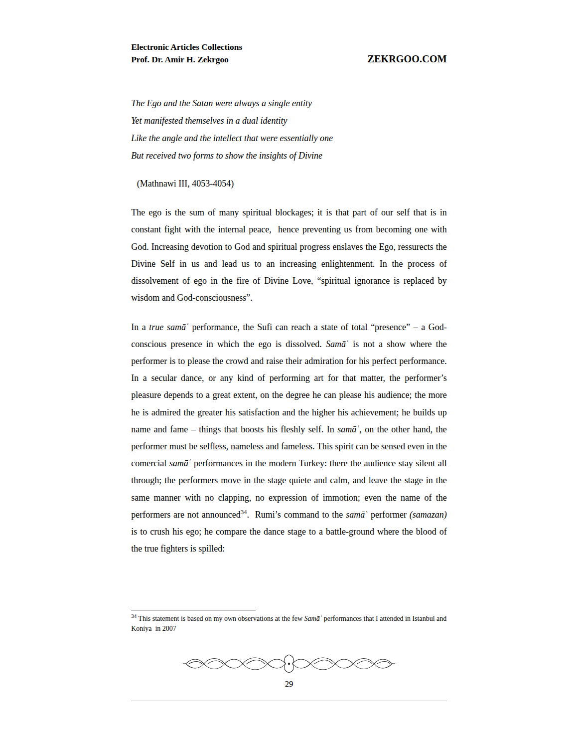Electronic Articles Collections
Prof. Dr. Amir H. Zekrgoo
ZEKRGOO.COM
The Ego and the Satan were always a single entity
Yet manifested themselves in a dual identity
Like the angle and the intellect that were essentially one
But received two forms to show the insights of Divine
(Mathnawi III, 4053-4054)
The ego is the sum of many spiritual blockages; it is that part of our self that is in constant fight with the internal peace, hence preventing us from becoming one with God. Increasing devotion to God and spiritual progress enslaves the Ego, ressurects the Divine Self in us and lead us to an increasing enlightenment. In the process of dissolvement of ego in the fire of Divine Love, “spiritual ignorance is replaced by wisdom and God-consciousness”.
In a true samāʿ performance, the Sufi can reach a state of total “presence” – a God-conscious presence in which the ego is dissolved. Samāʿ is not a show where the performer is to please the crowd and raise their admiration for his perfect performance. In a secular dance, or any kind of performing art for that matter, the performer’s pleasure depends to a great extent, on the degree he can please his audience; the more he is admired the greater his satisfaction and the higher his achievement; he builds up name and fame – things that boosts his fleshly self. In samāʿ, on the other hand, the performer must be selfless, nameless and fameless. This spirit can be sensed even in the comercial samāʿ performances in the modern Turkey: there the audience stay silent all through; the performers move in the stage quiete and calm, and leave the stage in the same manner with no clapping, no expression of immotion; even the name of the performers are not announced34. Rumi’s command to the samāʿ performer (samazan) is to crush his ego; he compare the dance stage to a battle-ground where the blood of the true fighters is spilled:
34 This statement is based on my own observations at the few Samāʿ performances that I attended in Istanbul and Koniya in 2007
29